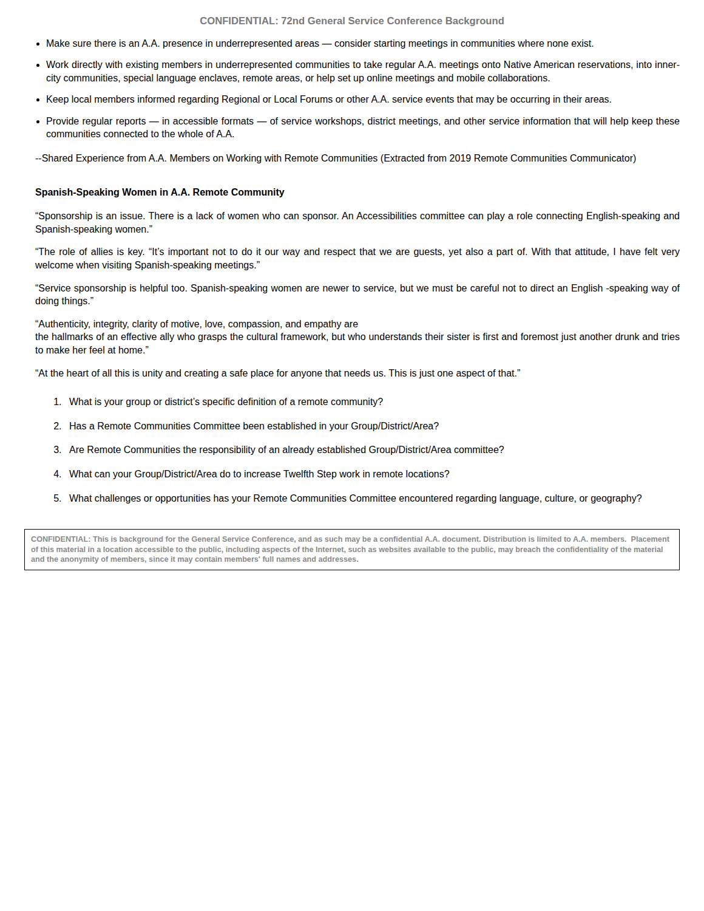CONFIDENTIAL: 72nd General Service Conference Background
Make sure there is an A.A. presence in underrepresented areas — consider starting meetings in communities where none exist.
Work directly with existing members in underrepresented communities to take regular A.A. meetings onto Native American reservations, into inner-city communities, special language enclaves, remote areas, or help set up online meetings and mobile collaborations.
Keep local members informed regarding Regional or Local Forums or other A.A. service events that may be occurring in their areas.
Provide regular reports — in accessible formats — of service workshops, district meetings, and other service information that will help keep these communities connected to the whole of A.A.
--Shared Experience from A.A. Members on Working with Remote Communities (Extracted from 2019 Remote Communities Communicator)
Spanish-Speaking Women in A.A. Remote Community
“Sponsorship is an issue. There is a lack of women who can sponsor. An Accessibilities committee can play a role connecting English-speaking and Spanish-speaking women.”
“The role of allies is key. “It’s important not to do it our way and respect that we are guests, yet also a part of. With that attitude, I have felt very welcome when visiting Spanish-speaking meetings.”
“Service sponsorship is helpful too. Spanish-speaking women are newer to service, but we must be careful not to direct an English -speaking way of doing things.”
“Authenticity, integrity, clarity of motive, love, compassion, and empathy are
the hallmarks of an effective ally who grasps the cultural framework, but who understands their sister is first and foremost just another drunk and tries to make her feel at home.”
“At the heart of all this is unity and creating a safe place for anyone that needs us. This is just one aspect of that.”
What is your group or district’s specific definition of a remote community?
Has a Remote Communities Committee been established in your Group/District/Area?
Are Remote Communities the responsibility of an already established Group/District/Area committee?
What can your Group/District/Area do to increase Twelfth Step work in remote locations?
What challenges or opportunities has your Remote Communities Committee encountered regarding language, culture, or geography?
CONFIDENTIAL: This is background for the General Service Conference, and as such may be a confidential A.A. document. Distribution is limited to A.A. members. Placement of this material in a location accessible to the public, including aspects of the Internet, such as websites available to the public, may breach the confidentiality of the material and the anonymity of members, since it may contain members' full names and addresses.